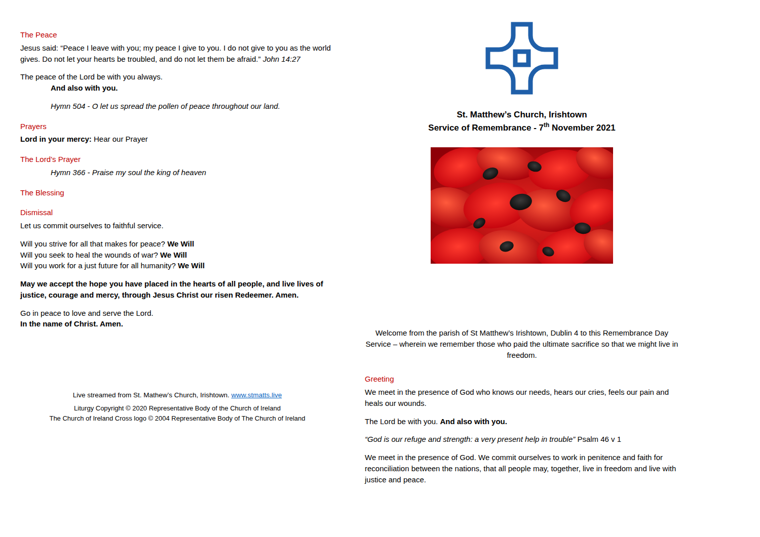The Peace
Jesus said: “Peace I leave with you; my peace I give to you. I do not give to you as the world gives. Do not let your hearts be troubled, and do not let them be afraid.” John 14:27
The peace of the Lord be with you always.
And also with you.
Hymn 504 - O let us spread the pollen of peace throughout our land.
Prayers
Lord in your mercy: Hear our Prayer
The Lord’s Prayer
Hymn 366 - Praise my soul the king of heaven
The Blessing
Dismissal
Let us commit ourselves to faithful service.
Will you strive for all that makes for peace? We Will
Will you seek to heal the wounds of war? We Will
Will you work for a just future for all humanity? We Will
May we accept the hope you have placed in the hearts of all people, and live lives of justice, courage and mercy, through Jesus Christ our risen Redeemer. Amen.
Go in peace to love and serve the Lord.
In the name of Christ. Amen.
Live streamed from St. Mathew’s Church, Irishtown. www.stmatts.live
Liturgy Copyright © 2020 Representative Body of the Church of Ireland
The Church of Ireland Cross logo © 2004 Representative Body of The Church of Ireland
St. Matthew’s Church, Irishtown
Service of Remembrance - 7th November 2021
Welcome from the parish of St Matthew’s Irishtown, Dublin 4 to this Remembrance Day Service – wherein we remember those who paid the ultimate sacrifice so that we might live in freedom.
Greeting
We meet in the presence of God who knows our needs, hears our cries, feels our pain and heals our wounds.
The Lord be with you. And also with you.
“God is our refuge and strength: a very present help in trouble” Psalm 46 v 1
We meet in the presence of God. We commit ourselves to work in penitence and faith for reconciliation between the nations, that all people may, together, live in freedom and live with justice and peace.